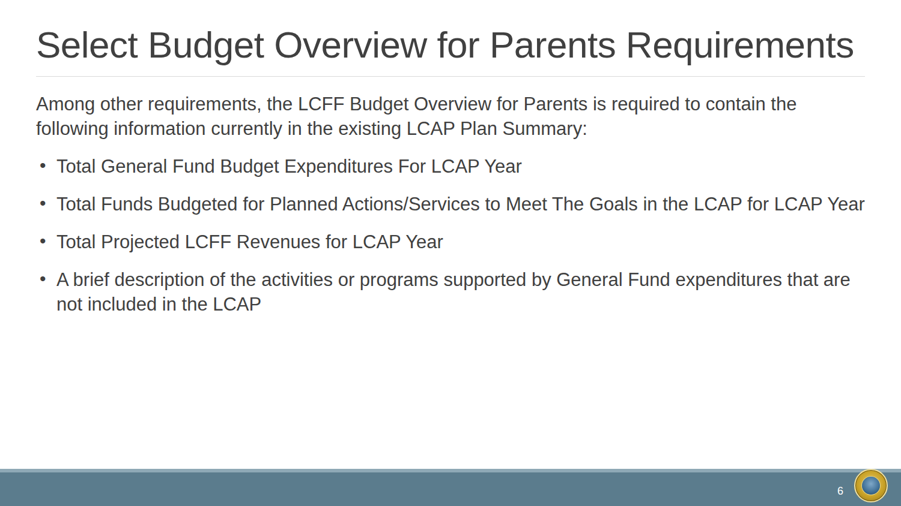Select Budget Overview for Parents Requirements
Among other requirements, the LCFF Budget Overview for Parents is required to contain the following information currently in the existing LCAP Plan Summary:
Total General Fund Budget Expenditures For LCAP Year
Total Funds Budgeted for Planned Actions/Services to Meet The Goals in the LCAP for LCAP Year
Total Projected LCFF Revenues for LCAP Year
A brief description of the activities or programs supported by General Fund expenditures that are not included in the LCAP
6